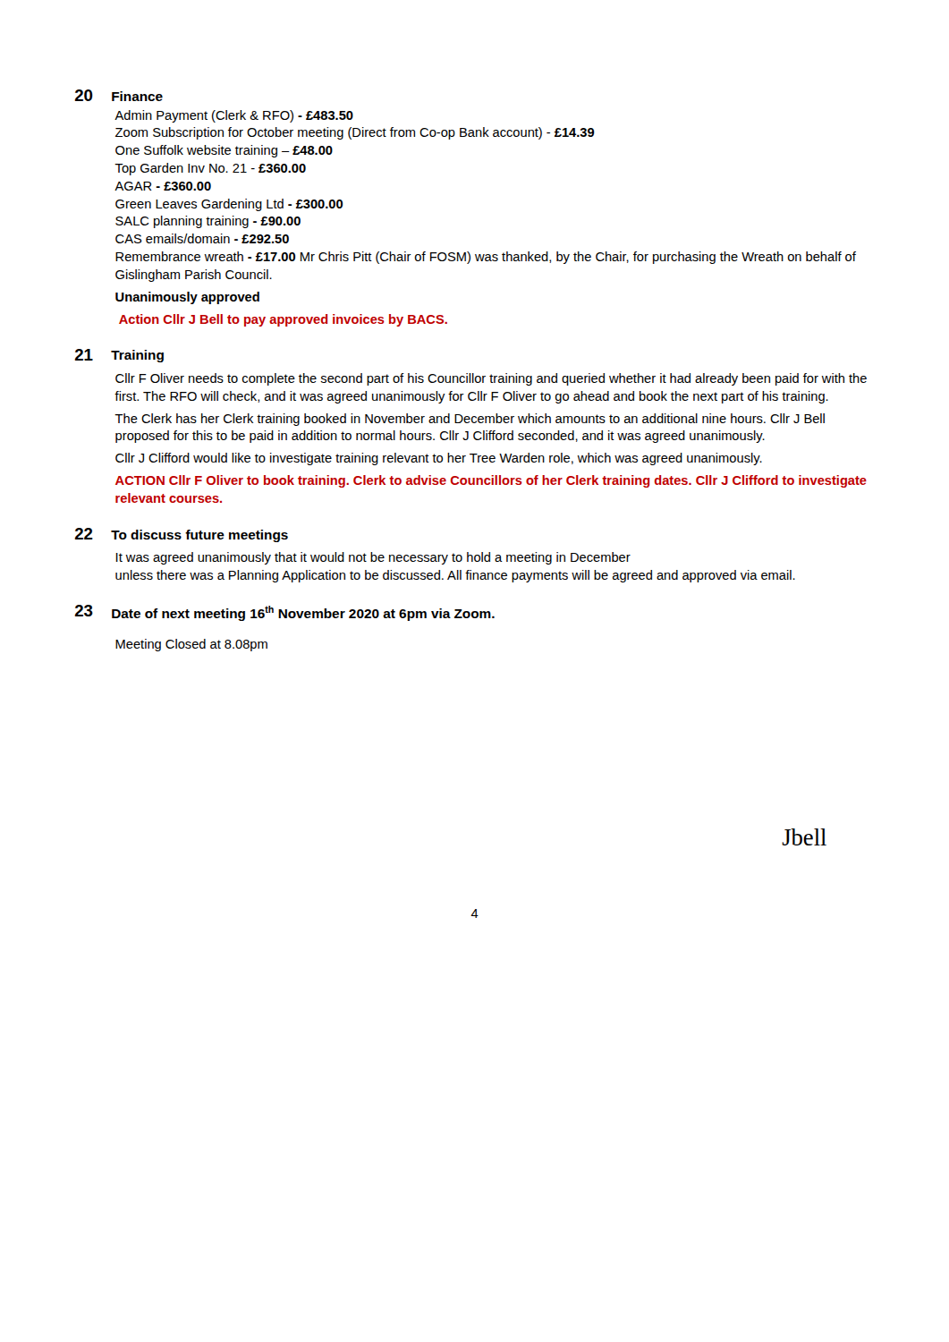20
Finance
Admin Payment (Clerk & RFO) - £483.50
Zoom Subscription for October meeting (Direct from Co-op Bank account) - £14.39
One Suffolk website training – £48.00
Top Garden Inv No. 21 - £360.00
AGAR - £360.00
Green Leaves Gardening Ltd - £300.00
SALC planning training - £90.00
CAS emails/domain - £292.50
Remembrance wreath - £17.00 Mr Chris Pitt (Chair of FOSM) was thanked, by the Chair, for purchasing the Wreath on behalf of Gislingham Parish Council.
Unanimously approved
Action Cllr J Bell to pay approved invoices by BACS.
21
Training
Cllr F Oliver needs to complete the second part of his Councillor training and queried whether it had already been paid for with the first. The RFO will check, and it was agreed unanimously for Cllr F Oliver to go ahead and book the next part of his training.
The Clerk has her Clerk training booked in November and December which amounts to an additional nine hours. Cllr J Bell proposed for this to be paid in addition to normal hours. Cllr J Clifford seconded, and it was agreed unanimously.
Cllr J Clifford would like to investigate training relevant to her Tree Warden role, which was agreed unanimously.
ACTION Cllr F Oliver to book training. Clerk to advise Councillors of her Clerk training dates. Cllr J Clifford to investigate relevant courses.
22
To discuss future meetings
It was agreed unanimously that it would not be necessary to hold a meeting in December
unless there was a Planning Application to be discussed. All finance payments will be agreed and approved via email.
23
Date of next meeting 16th November 2020 at 6pm via Zoom.
Meeting Closed at 8.08pm
Jbell
4